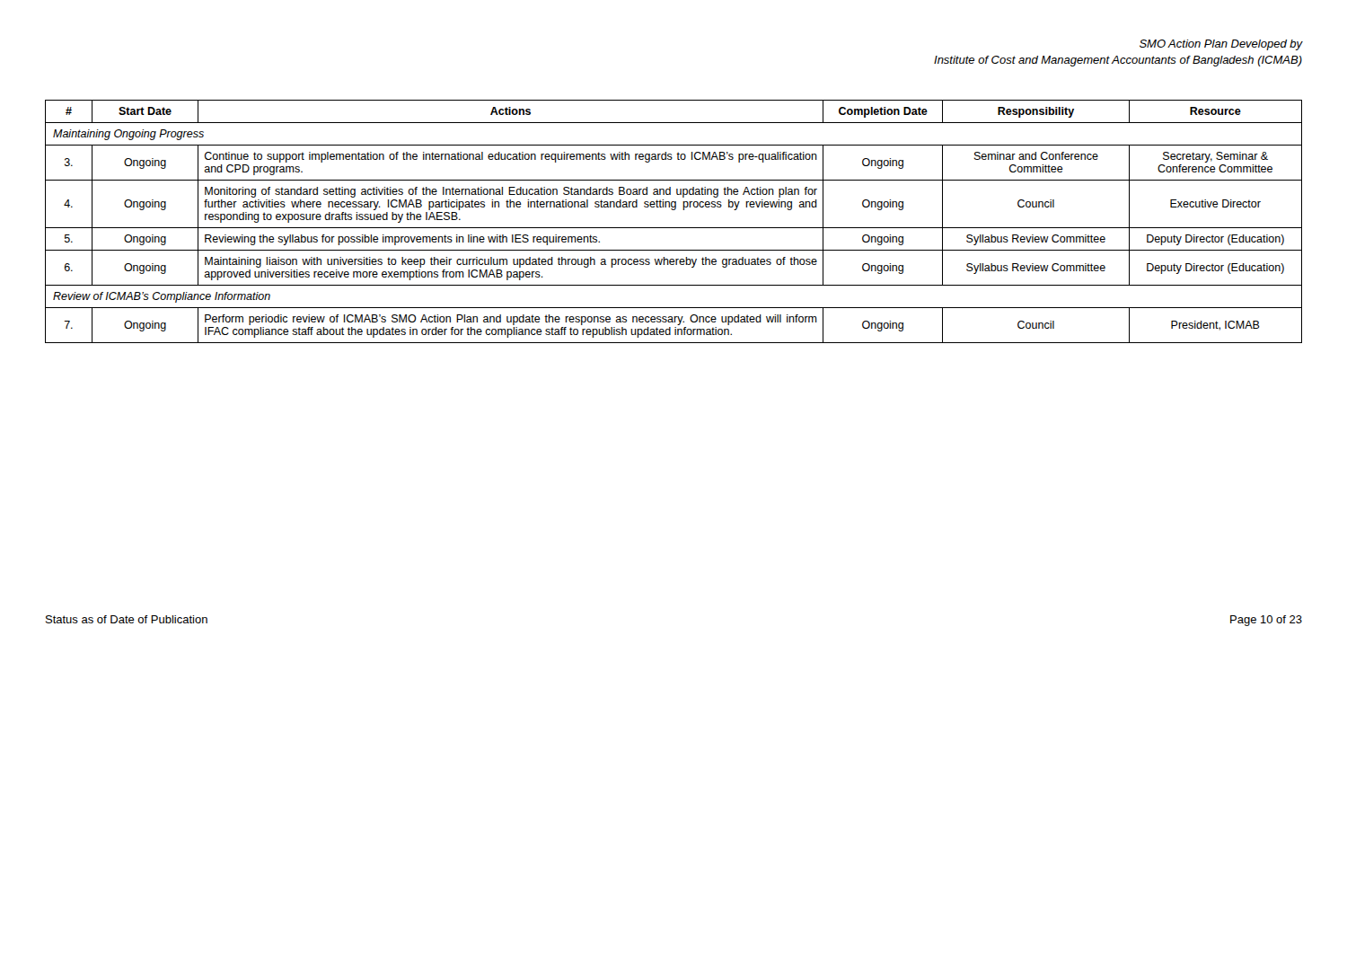SMO Action Plan Developed by
Institute of Cost and Management Accountants of Bangladesh (ICMAB)
| # | Start Date | Actions | Completion Date | Responsibility | Resource |
| --- | --- | --- | --- | --- | --- |
| Maintaining Ongoing Progress |
| 3. | Ongoing | Continue to support implementation of the international education requirements with regards to ICMAB’s pre-qualification and CPD programs. | Ongoing | Seminar and Conference Committee | Secretary, Seminar & Conference Committee |
| 4. | Ongoing | Monitoring of standard setting activities of the International Education Standards Board and updating the Action plan for further activities where necessary. ICMAB participates in the international standard setting process by reviewing and responding to exposure drafts issued by the IAESB. | Ongoing | Council | Executive Director |
| 5. | Ongoing | Reviewing the syllabus for possible improvements in line with IES requirements. | Ongoing | Syllabus Review Committee | Deputy Director (Education) |
| 6. | Ongoing | Maintaining liaison with universities to keep their curriculum updated through a process whereby the graduates of those approved universities receive more exemptions from ICMAB papers. | Ongoing | Syllabus Review Committee | Deputy Director (Education) |
| Review of ICMAB’s Compliance Information |
| 7. | Ongoing | Perform periodic review of ICMAB’s SMO Action Plan and update the response as necessary. Once updated will inform IFAC compliance staff about the updates in order for the compliance staff to republish updated information. | Ongoing | Council | President, ICMAB |
Status as of Date of Publication Page 10 of 23